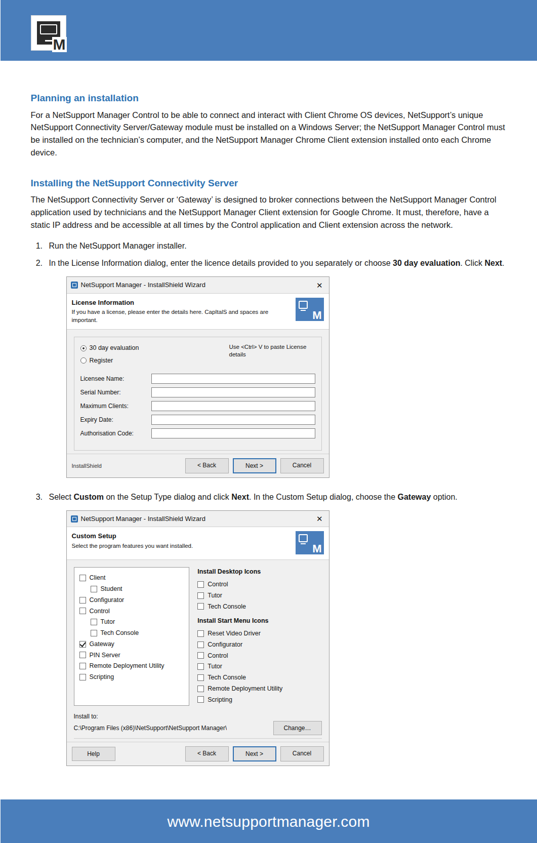M
Planning an installation
For a NetSupport Manager Control to be able to connect and interact with Client Chrome OS devices, NetSupport’s unique NetSupport Connectivity Server/Gateway module must be installed on a Windows Server; the NetSupport Manager Control must be installed on the technician’s computer, and the NetSupport Manager Chrome Client extension installed onto each Chrome device.
Installing the NetSupport Connectivity Server
The NetSupport Connectivity Server or ‘Gateway’ is designed to broker connections between the NetSupport Manager Control application used by technicians and the NetSupport Manager Client extension for Google Chrome. It must, therefore, have a static IP address and be accessible at all times by the Control application and Client extension across the network.
Run the NetSupport Manager installer.
In the License Information dialog, enter the licence details provided to you separately or choose 30 day evaluation. Click Next.
NetSupport Manager - InstallShield Wizard
✕
License Information If you have a license, please enter the details here. CapItalS and spaces are important.
M
30 day evaluation
Register
Use <Ctrl> V to paste License details
Licensee Name:
Serial Number:
Maximum Clients:
Expiry Date:
Authorisation Code:
InstallShield
< Back
Next >
Cancel
Select Custom on the Setup Type dialog and click Next. In the Custom Setup dialog, choose the Gateway option.
NetSupport Manager - InstallShield Wizard
✕
Custom Setup Select the program features you want installed.
M
Client
Student
Configurator
Control
Tutor
Tech Console
Gateway
PIN Server
Remote Deployment Utility
Scripting
Install Desktop Icons
Control
Tutor
Tech Console
Install Start Menu Icons
Reset Video Driver
Configurator
Control
Tutor
Tech Console
Remote Deployment Utility
Scripting
Install to:
C:\Program Files (x86)\NetSupport\NetSupport Manager\
Change…
Help
< Back
Next >
Cancel
www.netsupportmanager.com